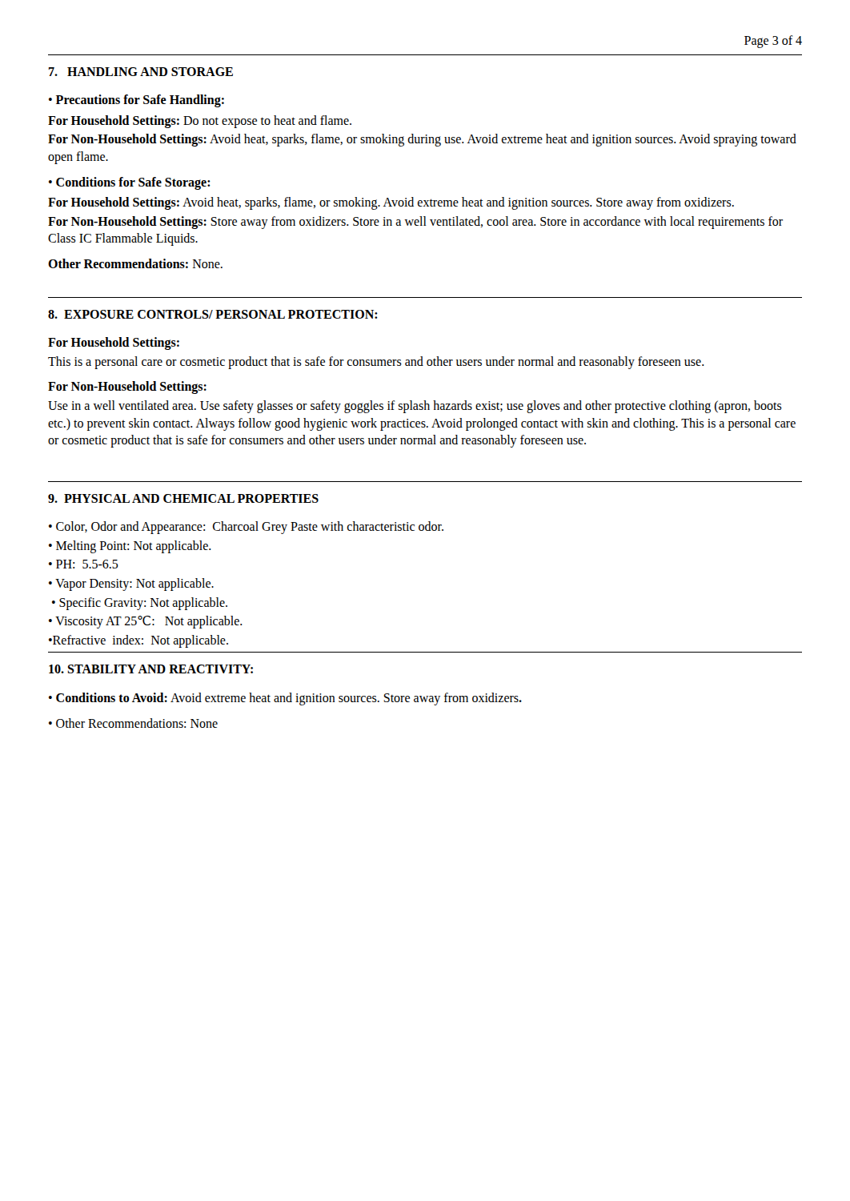Page 3 of 4
7. Handling and Storage
• Precautions for Safe Handling:
For Household Settings: Do not expose to heat and flame.
For Non-Household Settings: Avoid heat, sparks, flame, or smoking during use. Avoid extreme heat and ignition sources. Avoid spraying toward open flame.
• Conditions for Safe Storage:
For Household Settings: Avoid heat, sparks, flame, or smoking. Avoid extreme heat and ignition sources. Store away from oxidizers.
For Non-Household Settings: Store away from oxidizers. Store in a well ventilated, cool area. Store in accordance with local requirements for Class IC Flammable Liquids.
Other Recommendations: None.
8. Exposure Controls/ Personal Protection:
For Household Settings:
This is a personal care or cosmetic product that is safe for consumers and other users under normal and reasonably foreseen use.
For Non-Household Settings:
Use in a well ventilated area. Use safety glasses or safety goggles if splash hazards exist; use gloves and other protective clothing (apron, boots etc.) to prevent skin contact. Always follow good hygienic work practices. Avoid prolonged contact with skin and clothing. This is a personal care or cosmetic product that is safe for consumers and other users under normal and reasonably foreseen use.
9. Physical and Chemical Properties
• Color, Odor and Appearance: Charcoal Grey Paste with characteristic odor.
• Melting Point: Not applicable.
• PH: 5.5-6.5
• Vapor Density: Not applicable.
• Specific Gravity: Not applicable.
• Viscosity AT 25℃: Not applicable.
•Refractive index: Not applicable.
10. Stability and Reactivity:
• Conditions to Avoid: Avoid extreme heat and ignition sources. Store away from oxidizers.
• Other Recommendations: None